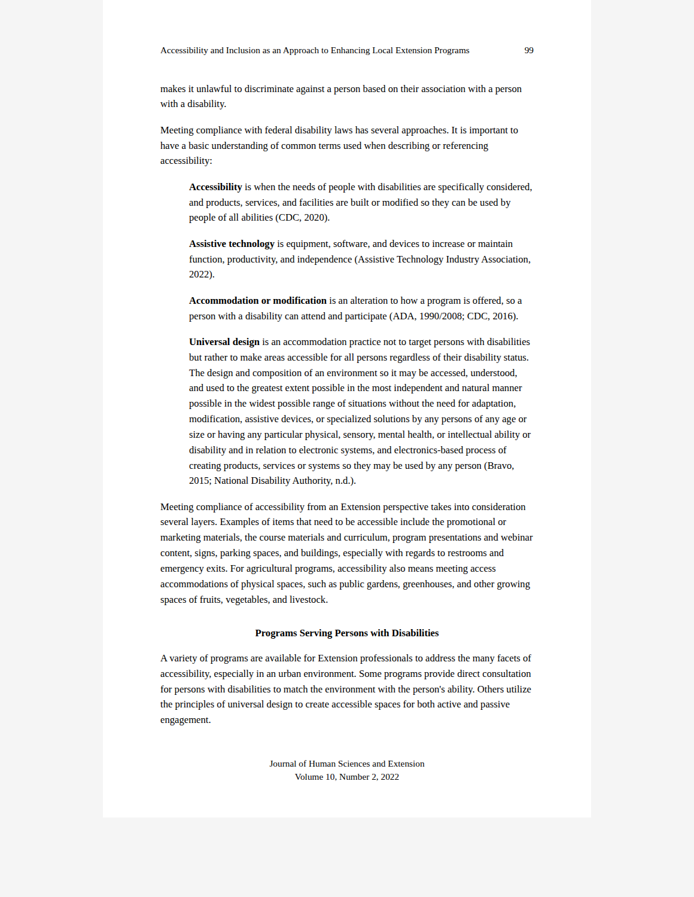Accessibility and Inclusion as an Approach to Enhancing Local Extension Programs 99
makes it unlawful to discriminate against a person based on their association with a person with a disability.
Meeting compliance with federal disability laws has several approaches. It is important to have a basic understanding of common terms used when describing or referencing accessibility:
Accessibility is when the needs of people with disabilities are specifically considered, and products, services, and facilities are built or modified so they can be used by people of all abilities (CDC, 2020).
Assistive technology is equipment, software, and devices to increase or maintain function, productivity, and independence (Assistive Technology Industry Association, 2022).
Accommodation or modification is an alteration to how a program is offered, so a person with a disability can attend and participate (ADA, 1990/2008; CDC, 2016).
Universal design is an accommodation practice not to target persons with disabilities but rather to make areas accessible for all persons regardless of their disability status. The design and composition of an environment so it may be accessed, understood, and used to the greatest extent possible in the most independent and natural manner possible in the widest possible range of situations without the need for adaptation, modification, assistive devices, or specialized solutions by any persons of any age or size or having any particular physical, sensory, mental health, or intellectual ability or disability and in relation to electronic systems, and electronics-based process of creating products, services or systems so they may be used by any person (Bravo, 2015; National Disability Authority, n.d.).
Meeting compliance of accessibility from an Extension perspective takes into consideration several layers. Examples of items that need to be accessible include the promotional or marketing materials, the course materials and curriculum, program presentations and webinar content, signs, parking spaces, and buildings, especially with regards to restrooms and emergency exits. For agricultural programs, accessibility also means meeting access accommodations of physical spaces, such as public gardens, greenhouses, and other growing spaces of fruits, vegetables, and livestock.
Programs Serving Persons with Disabilities
A variety of programs are available for Extension professionals to address the many facets of accessibility, especially in an urban environment. Some programs provide direct consultation for persons with disabilities to match the environment with the person's ability. Others utilize the principles of universal design to create accessible spaces for both active and passive engagement.
Journal of Human Sciences and Extension
Volume 10, Number 2, 2022